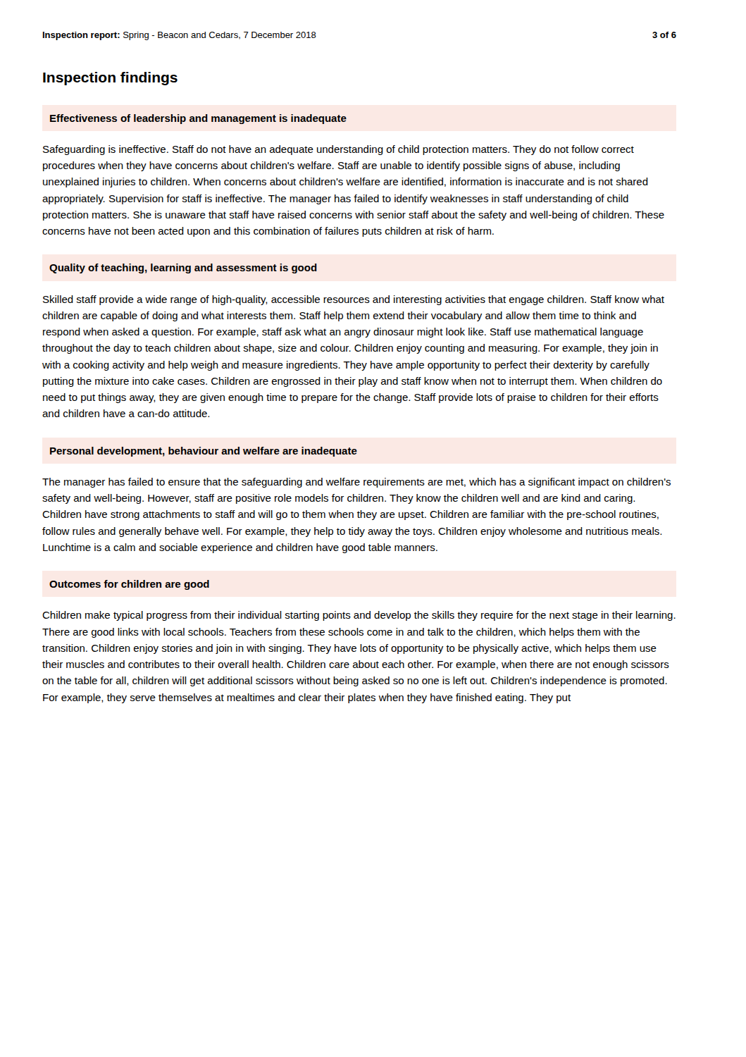Inspection report: Spring - Beacon and Cedars, 7 December 2018
3 of 6
Inspection findings
Effectiveness of leadership and management is inadequate
Safeguarding is ineffective. Staff do not have an adequate understanding of child protection matters. They do not follow correct procedures when they have concerns about children's welfare. Staff are unable to identify possible signs of abuse, including unexplained injuries to children. When concerns about children's welfare are identified, information is inaccurate and is not shared appropriately. Supervision for staff is ineffective. The manager has failed to identify weaknesses in staff understanding of child protection matters. She is unaware that staff have raised concerns with senior staff about the safety and well-being of children. These concerns have not been acted upon and this combination of failures puts children at risk of harm.
Quality of teaching, learning and assessment is good
Skilled staff provide a wide range of high-quality, accessible resources and interesting activities that engage children. Staff know what children are capable of doing and what interests them. Staff help them extend their vocabulary and allow them time to think and respond when asked a question. For example, staff ask what an angry dinosaur might look like. Staff use mathematical language throughout the day to teach children about shape, size and colour. Children enjoy counting and measuring. For example, they join in with a cooking activity and help weigh and measure ingredients. They have ample opportunity to perfect their dexterity by carefully putting the mixture into cake cases. Children are engrossed in their play and staff know when not to interrupt them. When children do need to put things away, they are given enough time to prepare for the change. Staff provide lots of praise to children for their efforts and children have a can-do attitude.
Personal development, behaviour and welfare are inadequate
The manager has failed to ensure that the safeguarding and welfare requirements are met, which has a significant impact on children's safety and well-being. However, staff are positive role models for children. They know the children well and are kind and caring. Children have strong attachments to staff and will go to them when they are upset. Children are familiar with the pre-school routines, follow rules and generally behave well. For example, they help to tidy away the toys. Children enjoy wholesome and nutritious meals. Lunchtime is a calm and sociable experience and children have good table manners.
Outcomes for children are good
Children make typical progress from their individual starting points and develop the skills they require for the next stage in their learning. There are good links with local schools. Teachers from these schools come in and talk to the children, which helps them with the transition. Children enjoy stories and join in with singing. They have lots of opportunity to be physically active, which helps them use their muscles and contributes to their overall health. Children care about each other. For example, when there are not enough scissors on the table for all, children will get additional scissors without being asked so no one is left out. Children's independence is promoted. For example, they serve themselves at mealtimes and clear their plates when they have finished eating. They put